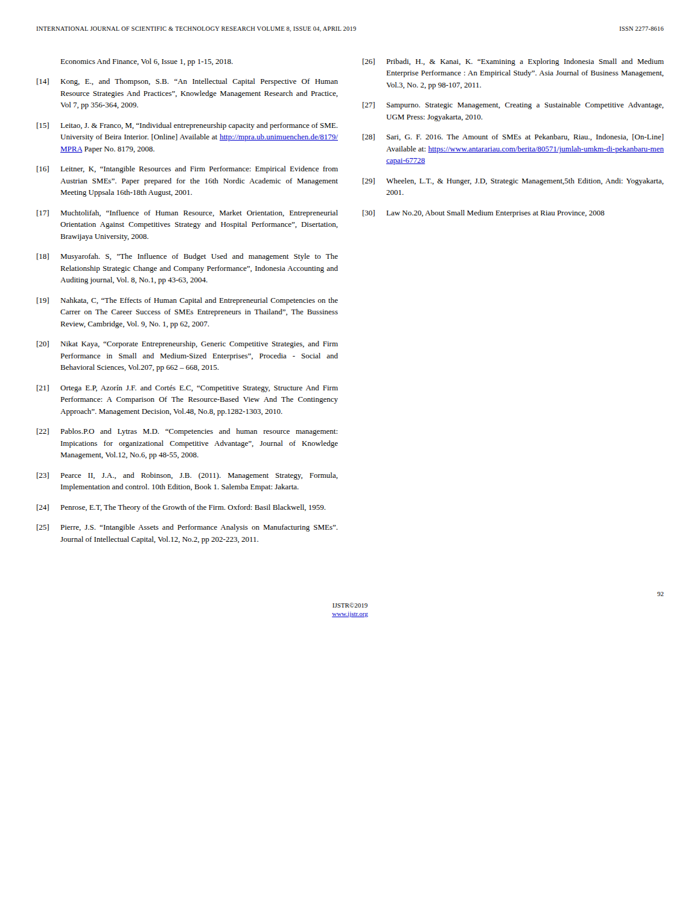International Journal of Scientific & Technology Research Volume 8, Issue 04, April 2019
ISSN 2277-8616
Economics And Finance, Vol 6, Issue 1, pp 1-15, 2018.
[14] Kong, E., and Thompson, S.B. “An Intellectual Capital Perspective Of Human Resource Strategies And Practices”, Knowledge Management Research and Practice, Vol 7, pp 356-364, 2009.
[15] Leitao, J. & Franco, M, “Individual entrepreneurship capacity and performance of SME. University of Beira Interior. [Online] Available at http://mpra.ub.unimuenchen.de/8179/MPRA Paper No. 8179, 2008.
[16] Leitner, K, “Intangible Resources and Firm Performance: Empirical Evidence from Austrian SMEs”. Paper prepared for the 16th Nordic Academic of Management Meeting Uppsala 16th-18th August, 2001.
[17] Muchtolifah, “Influence of Human Resource, Market Orientation, Entrepreneurial Orientation Against Competitives Strategy and Hospital Performance”, Disertation, Brawijaya University, 2008.
[18] Musyarofah. S, ”The Influence of Budget Used and management Style to The Relationship Strategic Change and Company Performance”, Indonesia Accounting and Auditing journal, Vol. 8, No.1, pp 43-63, 2004.
[19] Nahkata, C, “The Effects of Human Capital and Entrepreneurial Competencies on the Carrer on The Career Success of SMEs Entrepreneurs in Thailand”, The Bussiness Review, Cambridge, Vol. 9, No. 1, pp 62, 2007.
[20] Nikat Kaya, “Corporate Entrepreneurship, Generic Competitive Strategies, and Firm Performance in Small and Medium-Sized Enterprises”, Procedia - Social and Behavioral Sciences, Vol.207, pp 662 – 668, 2015.
[21] Ortega E.P, Azorín J.F. and Cortés E.C, “Competitive Strategy, Structure And Firm Performance: A Comparison Of The Resource-Based View And The Contingency Approach”. Management Decision, Vol.48, No.8, pp.1282-1303, 2010.
[22] Pablos.P.O and Lytras M.D. “Competencies and human resource management: Impications for organizational Competitive Advantage”, Journal of Knowledge Management, Vol.12, No.6, pp 48-55, 2008.
[23] Pearce II, J.A., and Robinson, J.B. (2011). Management Strategy, Formula, Implementation and control. 10th Edition, Book 1. Salemba Empat: Jakarta.
[24] Penrose, E.T, The Theory of the Growth of the Firm. Oxford: Basil Blackwell, 1959.
[25] Pierre, J.S. “Intangible Assets and Performance Analysis on Manufacturing SMEs”. Journal of Intellectual Capital, Vol.12, No.2, pp 202-223, 2011.
[26] Pribadi, H., & Kanai, K. “Examining a Exploring Indonesia Small and Medium Enterprise Performance : An Empirical Study”. Asia Journal of Business Management, Vol.3, No. 2, pp 98-107, 2011.
[27] Sampurno. Strategic Management, Creating a Sustainable Competitive Advantage, UGM Press: Jogyakarta, 2010.
[28] Sari, G. F. 2016. The Amount of SMEs at Pekanbaru, Riau., Indonesia, [On-Line] Available at: https://www.antarariau.com/berita/80571/jumlah-umkm-di-pekanbaru-mencapai-67728
[29] Wheelen, L.T., & Hunger, J.D, Strategic Management,5th Edition, Andi: Yogyakarta, 2001.
[30] Law No.20, About Small Medium Enterprises at Riau Province, 2008
92
IJSTR©2019
www.ijstr.org